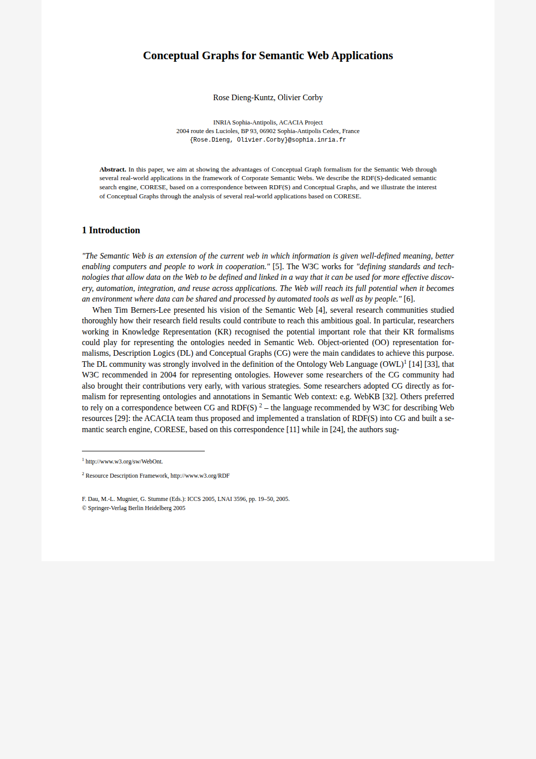Conceptual Graphs for Semantic Web Applications
Rose Dieng-Kuntz, Olivier Corby
INRIA Sophia-Antipolis, ACACIA Project
2004 route des Lucioles, BP 93, 06902 Sophia-Antipolis Cedex, France
{Rose.Dieng, Olivier.Corby}@sophia.inria.fr
Abstract. In this paper, we aim at showing the advantages of Conceptual Graph formalism for the Semantic Web through several real-world applications in the framework of Corporate Semantic Webs. We describe the RDF(S)-dedicated semantic search engine, CORESE, based on a correspondence between RDF(S) and Conceptual Graphs, and we illustrate the interest of Conceptual Graphs through the analysis of several real-world applications based on CORESE.
1 Introduction
"The Semantic Web is an extension of the current web in which information is given well-defined meaning, better enabling computers and people to work in cooperation." [5]. The W3C works for "defining standards and technologies that allow data on the Web to be defined and linked in a way that it can be used for more effective discovery, automation, integration, and reuse across applications. The Web will reach its full potential when it becomes an environment where data can be shared and processed by automated tools as well as by people." [6].
When Tim Berners-Lee presented his vision of the Semantic Web [4], several research communities studied thoroughly how their research field results could contribute to reach this ambitious goal. In particular, researchers working in Knowledge Representation (KR) recognised the potential important role that their KR formalisms could play for representing the ontologies needed in Semantic Web. Object-oriented (OO) representation formalisms, Description Logics (DL) and Conceptual Graphs (CG) were the main candidates to achieve this purpose. The DL community was strongly involved in the definition of the Ontology Web Language (OWL)1 [14] [33], that W3C recommended in 2004 for representing ontologies. However some researchers of the CG community had also brought their contributions very early, with various strategies. Some researchers adopted CG directly as formalism for representing ontologies and annotations in Semantic Web context: e.g. WebKB [32]. Others preferred to rely on a correspondence between CG and RDF(S) 2 – the language recommended by W3C for describing Web resources [29]: the ACACIA team thus proposed and implemented a translation of RDF(S) into CG and built a semantic search engine, CORESE, based on this correspondence [11] while in [24], the authors sug-
1 http://www.w3.org/sw/WebOnt.
2 Resource Description Framework, http://www.w3.org/RDF
F. Dau, M.-L. Mugnier, G. Stumme (Eds.): ICCS 2005, LNAI 3596, pp. 19–50, 2005.
© Springer-Verlag Berlin Heidelberg 2005